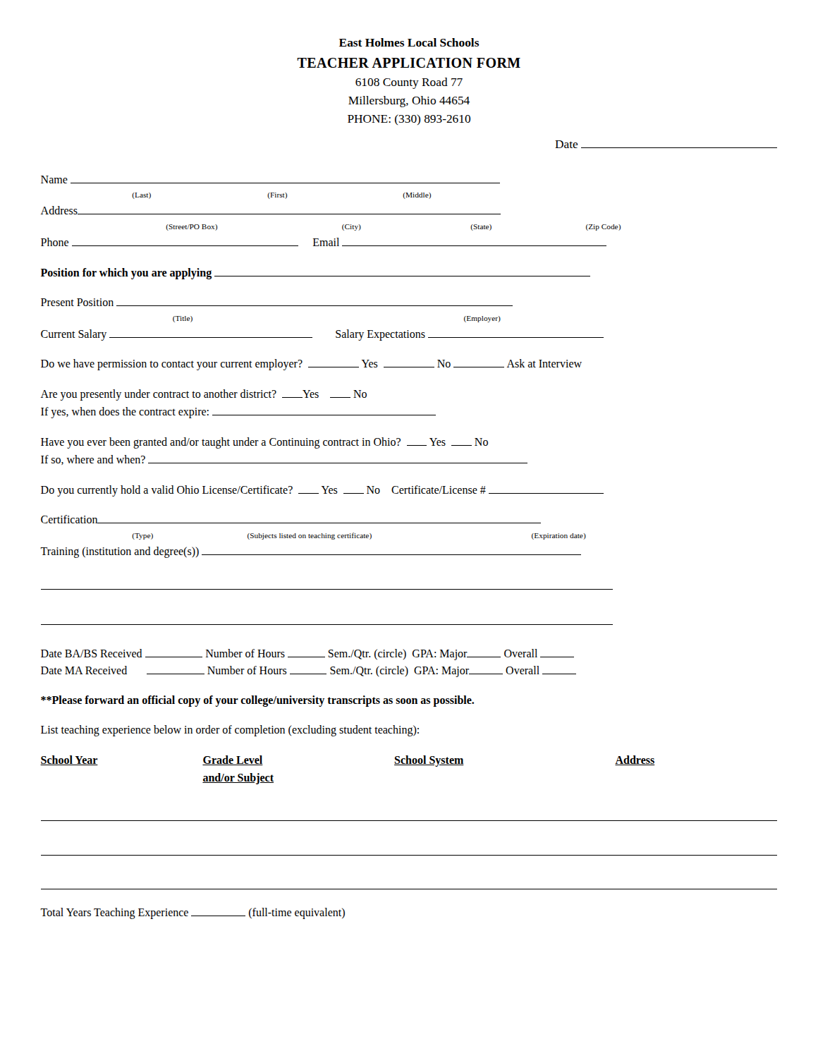East Holmes Local Schools
TEACHER APPLICATION FORM
6108 County Road 77
Millersburg, Ohio 44654
PHONE: (330) 893-2610
Date
Name
(Last) (First) (Middle)
Address
(Street/PO Box) (City) (State) (Zip Code)
Phone Email
Position for which you are applying
Present Position
(Title) (Employer)
Current Salary Salary Expectations
Do we have permission to contact your current employer? Yes No Ask at Interview
Are you presently under contract to another district? Yes No
If yes, when does the contract expire:
Have you ever been granted and/or taught under a Continuing contract in Ohio? Yes No
If so, where and when?
Do you currently hold a valid Ohio License/Certificate? Yes No Certificate/License #
Certification
(Type) (Subjects listed on teaching certificate) (Expiration date)
Training (institution and degree(s))
Date BA/BS Received Number of Hours Sem./Qtr. (circle) GPA: Major Overall
Date MA Received Number of Hours Sem./Qtr. (circle) GPA: Major Overall
**Please forward an official copy of your college/university transcripts as soon as possible.
List teaching experience below in order of completion (excluding student teaching):
| School Year | Grade Level | School System | Address |
| | and/or Subject | | |
Total Years Teaching Experience (full-time equivalent)